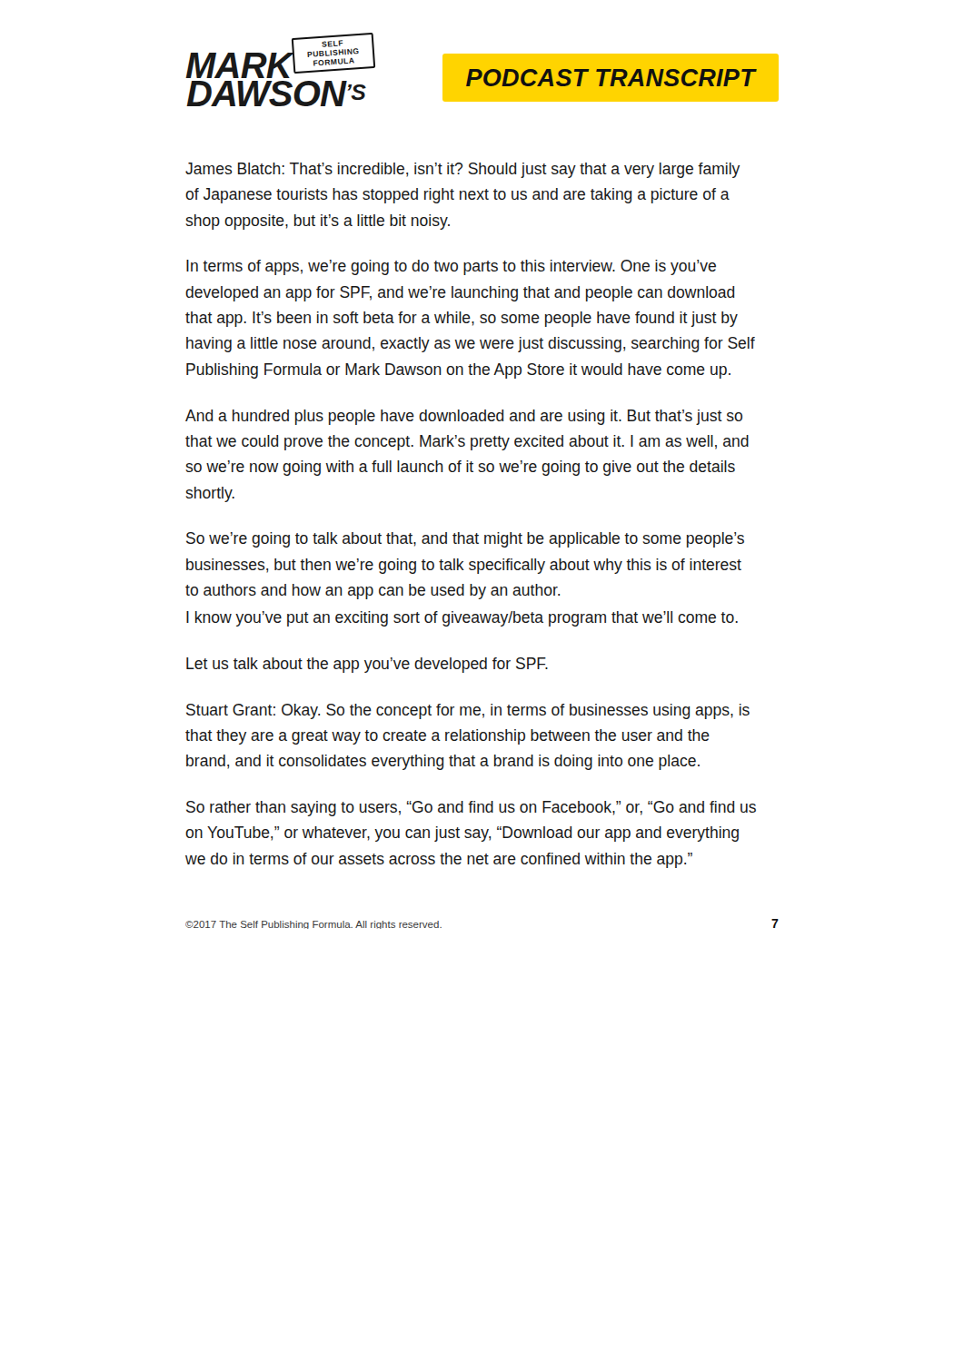Mark Dawson’s SELF PUBLISHING FORMULA
Podcast Transcript
James Blatch: That’s incredible, isn’t it? Should just say that a very large family of Japanese tourists has stopped right next to us and are taking a picture of a shop opposite, but it’s a little bit noisy.
In terms of apps, we’re going to do two parts to this interview. One is you’ve developed an app for SPF, and we’re launching that and people can download that app. It’s been in soft beta for a while, so some people have found it just by having a little nose around, exactly as we were just discussing, searching for Self Publishing Formula or Mark Dawson on the App Store it would have come up.
And a hundred plus people have downloaded and are using it. But that’s just so that we could prove the concept. Mark’s pretty excited about it. I am as well, and so we’re now going with a full launch of it so we’re going to give out the details shortly.
So we’re going to talk about that, and that might be applicable to some people’s businesses, but then we’re going to talk specifically about why this is of interest to authors and how an app can be used by an author.
I know you’ve put an exciting sort of giveaway/beta program that we’ll come to.
Let us talk about the app you’ve developed for SPF.
Stuart Grant: Okay. So the concept for me, in terms of businesses using apps, is that they are a great way to create a relationship between the user and the brand, and it consolidates everything that a brand is doing into one place.
So rather than saying to users, “Go and find us on Facebook,” or, “Go and find us on YouTube,” or whatever, you can just say, “Download our app and everything we do in terms of our assets across the net are confined within the app.”
©2017 The Self Publishing Formula. All rights reserved.
7